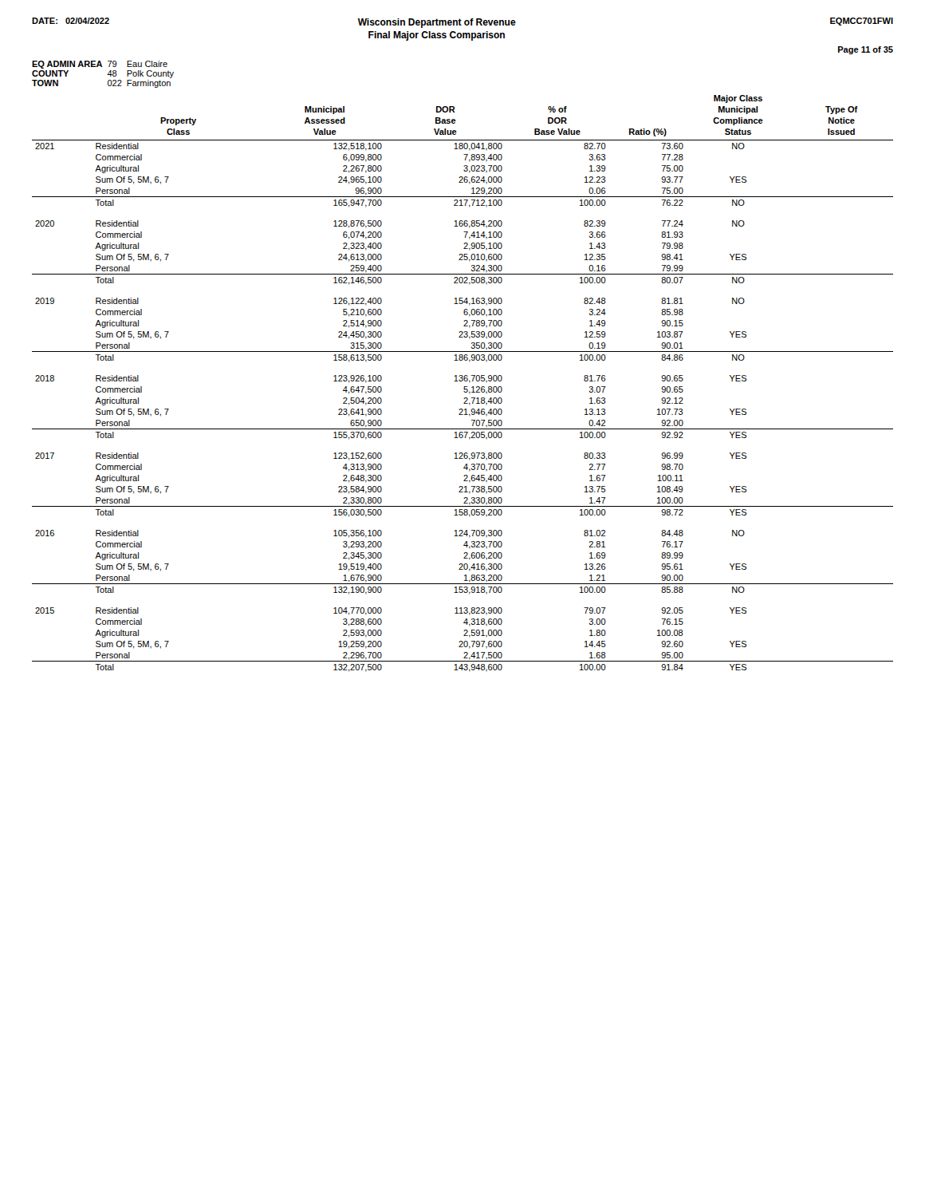| DATE: 02/04/2022 | Wisconsin Department of Revenue Final Major Class Comparison | EQMCC701FWI |
Page 11 of 35
| EQ ADMIN AREA | 79 | Eau Claire |
| COUNTY | 48 | Polk County |
| TOWN | 022 | Farmington |
| | Property Class | Municipal Assessed Value | DOR Base Value | % of DOR Base Value | Ratio (%) | Major Class Municipal Compliance Status | Type Of Notice Issued |
| --- | --- | --- | --- | --- | --- | --- | --- |
| 2021 | Residential | 132,518,100 | 180,041,800 | 82.70 | 73.60 | NO | |
| | Commercial | 6,099,800 | 7,893,400 | 3.63 | 77.28 | | |
| | Agricultural | 2,267,800 | 3,023,700 | 1.39 | 75.00 | | |
| | Sum Of 5, 5M, 6, 7 | 24,965,100 | 26,624,000 | 12.23 | 93.77 | YES | |
| | Personal | 96,900 | 129,200 | 0.06 | 75.00 | | |
| | Total | 165,947,700 | 217,712,100 | 100.00 | 76.22 | NO | |
| 2020 | Residential | 128,876,500 | 166,854,200 | 82.39 | 77.24 | NO | |
| | Commercial | 6,074,200 | 7,414,100 | 3.66 | 81.93 | | |
| | Agricultural | 2,323,400 | 2,905,100 | 1.43 | 79.98 | | |
| | Sum Of 5, 5M, 6, 7 | 24,613,000 | 25,010,600 | 12.35 | 98.41 | YES | |
| | Personal | 259,400 | 324,300 | 0.16 | 79.99 | | |
| | Total | 162,146,500 | 202,508,300 | 100.00 | 80.07 | NO | |
| 2019 | Residential | 126,122,400 | 154,163,900 | 82.48 | 81.81 | NO | |
| | Commercial | 5,210,600 | 6,060,100 | 3.24 | 85.98 | | |
| | Agricultural | 2,514,900 | 2,789,700 | 1.49 | 90.15 | | |
| | Sum Of 5, 5M, 6, 7 | 24,450,300 | 23,539,000 | 12.59 | 103.87 | YES | |
| | Personal | 315,300 | 350,300 | 0.19 | 90.01 | | |
| | Total | 158,613,500 | 186,903,000 | 100.00 | 84.86 | NO | |
| 2018 | Residential | 123,926,100 | 136,705,900 | 81.76 | 90.65 | YES | |
| | Commercial | 4,647,500 | 5,126,800 | 3.07 | 90.65 | | |
| | Agricultural | 2,504,200 | 2,718,400 | 1.63 | 92.12 | | |
| | Sum Of 5, 5M, 6, 7 | 23,641,900 | 21,946,400 | 13.13 | 107.73 | YES | |
| | Personal | 650,900 | 707,500 | 0.42 | 92.00 | | |
| | Total | 155,370,600 | 167,205,000 | 100.00 | 92.92 | YES | |
| 2017 | Residential | 123,152,600 | 126,973,800 | 80.33 | 96.99 | YES | |
| | Commercial | 4,313,900 | 4,370,700 | 2.77 | 98.70 | | |
| | Agricultural | 2,648,300 | 2,645,400 | 1.67 | 100.11 | | |
| | Sum Of 5, 5M, 6, 7 | 23,584,900 | 21,738,500 | 13.75 | 108.49 | YES | |
| | Personal | 2,330,800 | 2,330,800 | 1.47 | 100.00 | | |
| | Total | 156,030,500 | 158,059,200 | 100.00 | 98.72 | YES | |
| 2016 | Residential | 105,356,100 | 124,709,300 | 81.02 | 84.48 | NO | |
| | Commercial | 3,293,200 | 4,323,700 | 2.81 | 76.17 | | |
| | Agricultural | 2,345,300 | 2,606,200 | 1.69 | 89.99 | | |
| | Sum Of 5, 5M, 6, 7 | 19,519,400 | 20,416,300 | 13.26 | 95.61 | YES | |
| | Personal | 1,676,900 | 1,863,200 | 1.21 | 90.00 | | |
| | Total | 132,190,900 | 153,918,700 | 100.00 | 85.88 | NO | |
| 2015 | Residential | 104,770,000 | 113,823,900 | 79.07 | 92.05 | YES | |
| | Commercial | 3,288,600 | 4,318,600 | 3.00 | 76.15 | | |
| | Agricultural | 2,593,000 | 2,591,000 | 1.80 | 100.08 | | |
| | Sum Of 5, 5M, 6, 7 | 19,259,200 | 20,797,600 | 14.45 | 92.60 | YES | |
| | Personal | 2,296,700 | 2,417,500 | 1.68 | 95.00 | | |
| | Total | 132,207,500 | 143,948,600 | 100.00 | 91.84 | YES | |